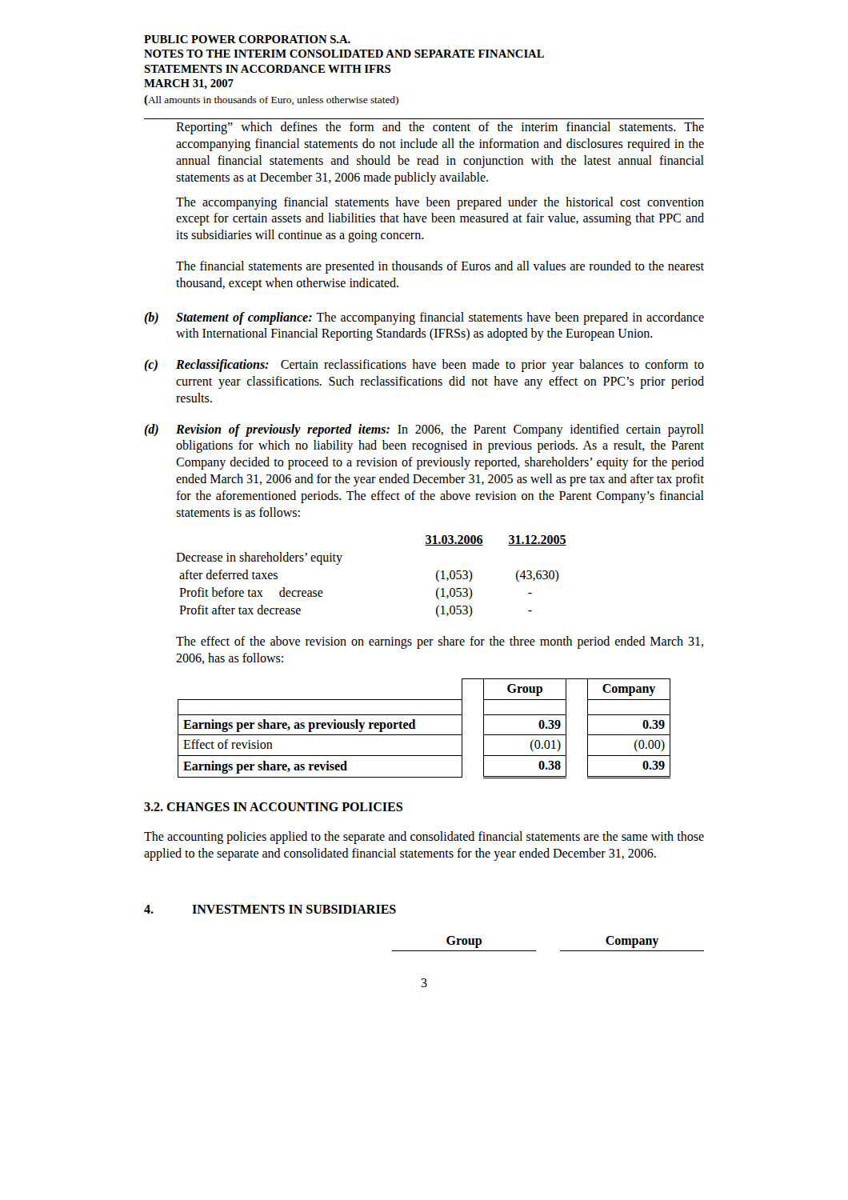PUBLIC POWER CORPORATION S.A.
NOTES TO THE INTERIM CONSOLIDATED AND SEPARATE FINANCIAL
STATEMENTS IN ACCORDANCE WITH IFRS
MARCH 31, 2007
(All amounts in thousands of Euro, unless otherwise stated)
Reporting” which defines the form and the content of the interim financial statements. The accompanying financial statements do not include all the information and disclosures required in the annual financial statements and should be read in conjunction with the latest annual financial statements as at December 31, 2006 made publicly available.
The accompanying financial statements have been prepared under the historical cost convention except for certain assets and liabilities that have been measured at fair value, assuming that PPC and its subsidiaries will continue as a going concern.
The financial statements are presented in thousands of Euros and all values are rounded to the nearest thousand, except when otherwise indicated.
(b)
Statement of compliance: The accompanying financial statements have been prepared in accordance with International Financial Reporting Standards (IFRSs) as adopted by the European Union.
(c)
Reclassifications: Certain reclassifications have been made to prior year balances to conform to current year classifications. Such reclassifications did not have any effect on PPC’s prior period results.
(d)
Revision of previously reported items: In 2006, the Parent Company identified certain payroll obligations for which no liability had been recognised in previous periods. As a result, the Parent Company decided to proceed to a revision of previously reported, shareholders’ equity for the period ended March 31, 2006 and for the year ended December 31, 2005 as well as pre tax and after tax profit for the aforementioned periods. The effect of the above revision on the Parent Company’s financial statements is as follows:
| | 31.03.2006 | 31.12.2005 |
| Decrease in shareholders’ equity | | |
| after deferred taxes | (1,053) | (43,630) |
| Profit before tax decrease | (1,053) | - |
| Profit after tax decrease | (1,053) | - |
The effect of the above revision on earnings per share for the three month period ended March 31, 2006, has as follows:
| | | Group | | Company |
| Earnings per share, as previously reported | | 0.39 | | 0.39 |
| Effect of revision | | (0.01) | | (0.00) |
| Earnings per share, as revised | | 0.38 | | 0.39 |
3.2. CHANGES IN ACCOUNTING POLICIES
The accounting policies applied to the separate and consolidated financial statements are the same with those applied to the separate and consolidated financial statements for the year ended December 31, 2006.
4.
INVESTMENTS IN SUBSIDIARIES
Group
Company
3